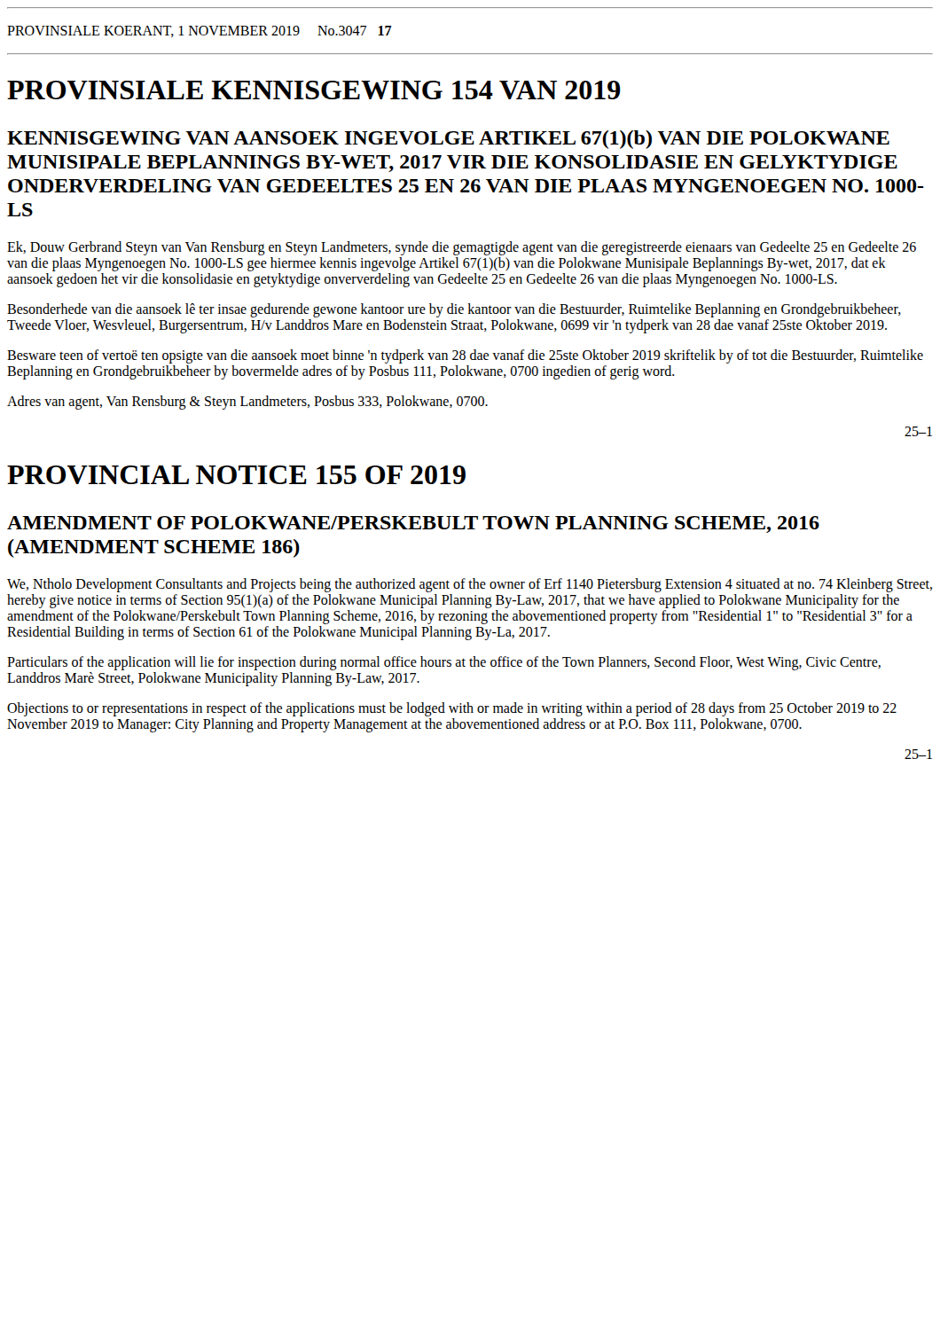PROVINSIALE KOERANT, 1 NOVEMBER 2019 No.3047 17
PROVINSIALE KENNISGEWING 154 VAN 2019
KENNISGEWING VAN AANSOEK INGEVOLGE ARTIKEL 67(1)(b) VAN DIE POLOKWANE MUNISIPALE BEPLANNINGS BY-WET, 2017 VIR DIE KONSOLIDASIE EN GELYKTYDIGE ONDERVERDELING VAN GEDEELTES 25 EN 26 VAN DIE PLAAS MYNGENOEGEN NO. 1000-LS
Ek, Douw Gerbrand Steyn van Van Rensburg en Steyn Landmeters, synde die gemagtigde agent van die geregistreerde eienaars van Gedeelte 25 en Gedeelte 26 van die plaas Myngenoegen No. 1000-LS gee hiermee kennis ingevolge Artikel 67(1)(b) van die Polokwane Munisipale Beplannings By-wet, 2017, dat ek aansoek gedoen het vir die konsolidasie en getyktydige onververdeling van Gedeelte 25 en Gedeelte 26 van die plaas Myngenoegen No. 1000-LS.
Besonderhede van die aansoek lê ter insae gedurende gewone kantoor ure by die kantoor van die Bestuurder, Ruimtelike Beplanning en Grondgebruikbeheer, Tweede Vloer, Wesvleuel, Burgersentrum, H/v Landdros Mare en Bodenstein Straat, Polokwane, 0699 vir 'n tydperk van 28 dae vanaf 25ste Oktober 2019.
Besware teen of vertoë ten opsigte van die aansoek moet binne 'n tydperk van 28 dae vanaf die 25ste Oktober 2019 skriftelik by of tot die Bestuurder, Ruimtelike Beplanning en Grondgebruikbeheer by bovermelde adres of by Posbus 111, Polokwane, 0700 ingedien of gerig word.
Adres van agent, Van Rensburg & Steyn Landmeters, Posbus 333, Polokwane, 0700.
25–1
PROVINCIAL NOTICE 155 OF 2019
AMENDMENT OF POLOKWANE/PERSKEBULT TOWN PLANNING SCHEME, 2016
(AMENDMENT SCHEME 186)
We, Ntholo Development Consultants and Projects being the authorized agent of the owner of Erf 1140 Pietersburg Extension 4 situated at no. 74 Kleinberg Street, hereby give notice in terms of Section 95(1)(a) of the Polokwane Municipal Planning By-Law, 2017, that we have applied to Polokwane Municipality for the amendment of the Polokwane/Perskebult Town Planning Scheme, 2016, by rezoning the abovementioned property from "Residential 1" to "Residential 3" for a Residential Building in terms of Section 61 of the Polokwane Municipal Planning By-La, 2017.
Particulars of the application will lie for inspection during normal office hours at the office of the Town Planners, Second Floor, West Wing, Civic Centre, Landdros Marè Street, Polokwane Municipality Planning By-Law, 2017.
Objections to or representations in respect of the applications must be lodged with or made in writing within a period of 28 days from 25 October 2019 to 22 November 2019 to Manager: City Planning and Property Management at the abovementioned address or at P.O. Box 111, Polokwane, 0700.
25–1